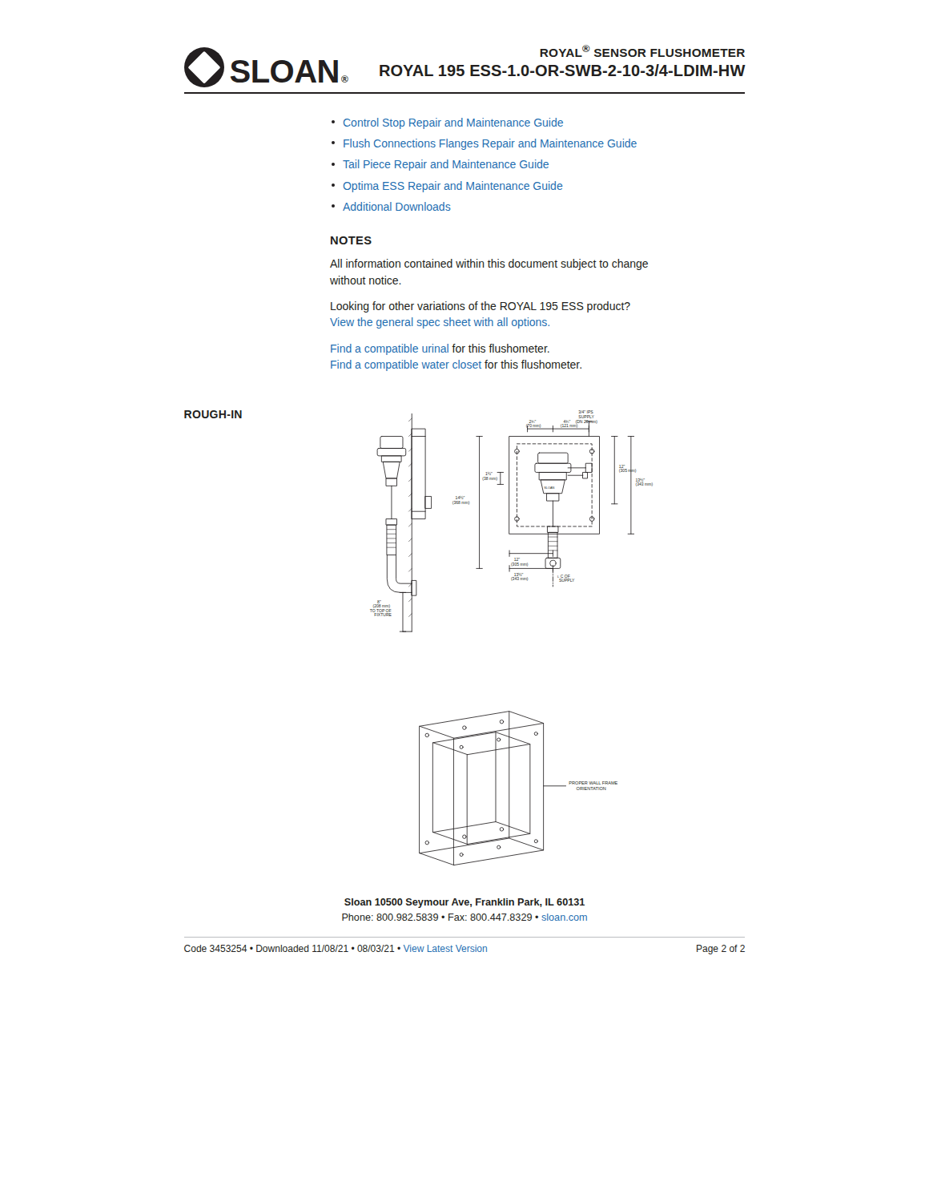SLOAN®
ROYAL® SENSOR FLUSHOMETER
ROYAL 195 ESS-1.0-OR-SWB-2-10-3/4-LDIM-HW
Control Stop Repair and Maintenance Guide
Flush Connections Flanges Repair and Maintenance Guide
Tail Piece Repair and Maintenance Guide
Optima ESS Repair and Maintenance Guide
Additional Downloads
NOTES
All information contained within this document subject to change without notice.
Looking for other variations of the ROYAL 195 ESS product?
View the general spec sheet with all options.
Find a compatible urinal for this flushometer.
Find a compatible water closet for this flushometer.
ROUGH-IN
SLOAN 3/4" IPS SUPPLY (DN 20 mm) 2¾" (70 mm) 4¾" (121 mm) 12" (305 mm) 13½" (343 mm) 1½" (38 mm) 14½" (368 mm) 12" (305 mm) 13½" (343 mm) C OF SUPPLY L 8" (208 mm) TO TOP OF FIXTURE
PROPER WALL FRAME ORIENTATION
Sloan 10500 Seymour Ave, Franklin Park, IL 60131
Phone: 800.982.5839 • Fax: 800.447.8329 • sloan.com
Code 3453254 • Downloaded 11/08/21 • 08/03/21 • View Latest Version
Page 2 of 2